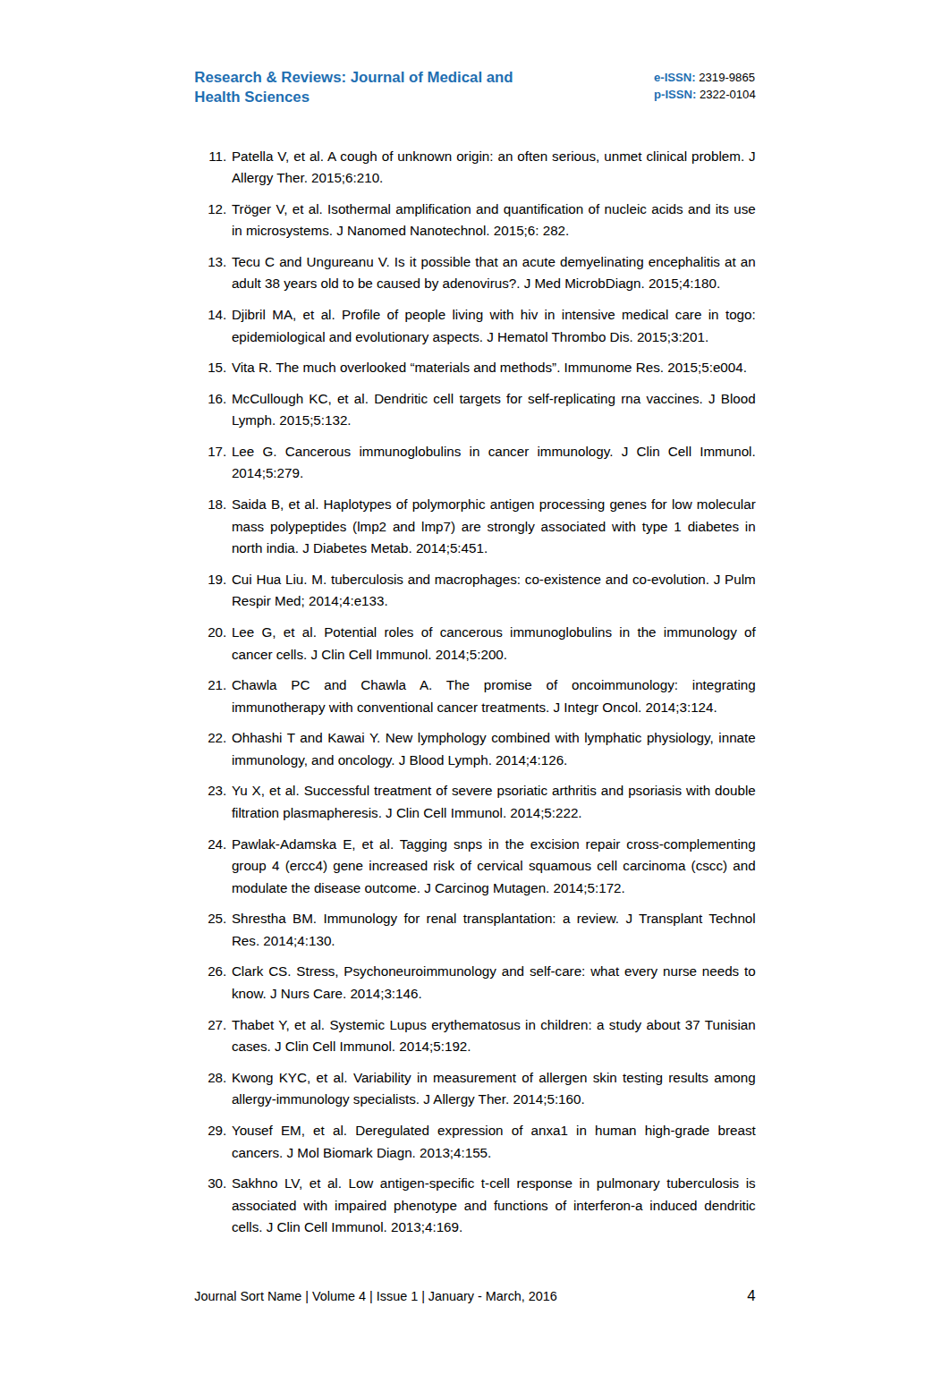Research & Reviews: Journal of Medical and Health Sciences
e-ISSN: 2319-9865
p-ISSN: 2322-0104
Patella V, et al. A cough of unknown origin: an often serious, unmet clinical problem. J Allergy Ther. 2015;6:210.
Tröger V, et al. Isothermal amplification and quantification of nucleic acids and its use in microsystems. J Nanomed Nanotechnol. 2015;6: 282.
Tecu C and Ungureanu V. Is it possible that an acute demyelinating encephalitis at an adult 38 years old to be caused by adenovirus?. J Med MicrobDiagn. 2015;4:180.
Djibril MA, et al. Profile of people living with hiv in intensive medical care in togo: epidemiological and evolutionary aspects. J Hematol Thrombo Dis. 2015;3:201.
Vita R. The much overlooked “materials and methods”. Immunome Res. 2015;5:e004.
McCullough KC, et al. Dendritic cell targets for self-replicating rna vaccines. J Blood Lymph. 2015;5:132.
Lee G. Cancerous immunoglobulins in cancer immunology. J Clin Cell Immunol. 2014;5:279.
Saida B, et al. Haplotypes of polymorphic antigen processing genes for low molecular mass polypeptides (lmp2 and lmp7) are strongly associated with type 1 diabetes in north india. J Diabetes Metab. 2014;5:451.
Cui Hua Liu. M. tuberculosis and macrophages: co-existence and co-evolution. J Pulm Respir Med; 2014;4:e133.
Lee G, et al. Potential roles of cancerous immunoglobulins in the immunology of cancer cells. J Clin Cell Immunol. 2014;5:200.
Chawla PC and Chawla A. The promise of oncoimmunology: integrating immunotherapy with conventional cancer treatments. J Integr Oncol. 2014;3:124.
Ohhashi T and Kawai Y. New lymphology combined with lymphatic physiology, innate immunology, and oncology. J Blood Lymph. 2014;4:126.
Yu X, et al. Successful treatment of severe psoriatic arthritis and psoriasis with double filtration plasmapheresis. J Clin Cell Immunol. 2014;5:222.
Pawlak-Adamska E, et al. Tagging snps in the excision repair cross-complementing group 4 (ercc4) gene increased risk of cervical squamous cell carcinoma (cscc) and modulate the disease outcome. J Carcinog Mutagen. 2014;5:172.
Shrestha BM. Immunology for renal transplantation: a review. J Transplant Technol Res. 2014;4:130.
Clark CS. Stress, Psychoneuroimmunology and self-care: what every nurse needs to know. J Nurs Care. 2014;3:146.
Thabet Y, et al. Systemic Lupus erythematosus in children: a study about 37 Tunisian cases. J Clin Cell Immunol. 2014;5:192.
Kwong KYC, et al. Variability in measurement of allergen skin testing results among allergy-immunology specialists. J Allergy Ther. 2014;5:160.
Yousef EM, et al. Deregulated expression of anxa1 in human high-grade breast cancers. J Mol Biomark Diagn. 2013;4:155.
Sakhno LV, et al. Low antigen-specific t-cell response in pulmonary tuberculosis is associated with impaired phenotype and functions of interferon-a induced dendritic cells. J Clin Cell Immunol. 2013;4:169.
Journal Sort Name | Volume 4 | Issue 1 | January - March, 2016
4